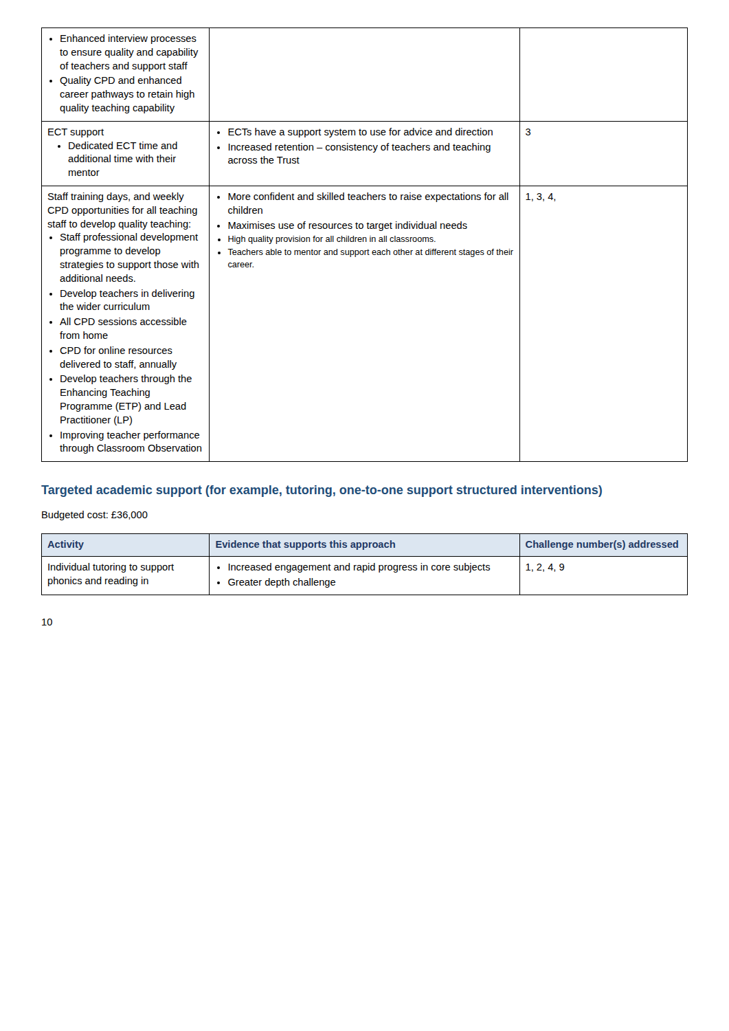| Enhanced interview processes to ensure quality and capability of teachers and support staff Quality CPD and enhanced career pathways to retain high quality teaching capability | | |
| ECT support Dedicated ECT time and additional time with their mentor | ECTs have a support system to use for advice and direction Increased retention – consistency of teachers and teaching across the Trust | 3 |
| Staff training days, and weekly CPD opportunities for all teaching staff to develop quality teaching: Staff professional development programme to develop strategies to support those with additional needs. Develop teachers in delivering the wider curriculum All CPD sessions accessible from home CPD for online resources delivered to staff, annually Develop teachers through the Enhancing Teaching Programme (ETP) and Lead Practitioner (LP) Improving teacher performance through Classroom Observation | More confident and skilled teachers to raise expectations for all children Maximises use of resources to target individual needs High quality provision for all children in all classrooms. Teachers able to mentor and support each other at different stages of their career. | 1, 3, 4, |
Targeted academic support (for example, tutoring, one-to-one support structured interventions)
Budgeted cost: £36,000
| Activity | Evidence that supports this approach | Challenge number(s) addressed |
| --- | --- | --- |
| Individual tutoring to support phonics and reading in | Increased engagement and rapid progress in core subjects Greater depth challenge | 1, 2, 4, 9 |
10